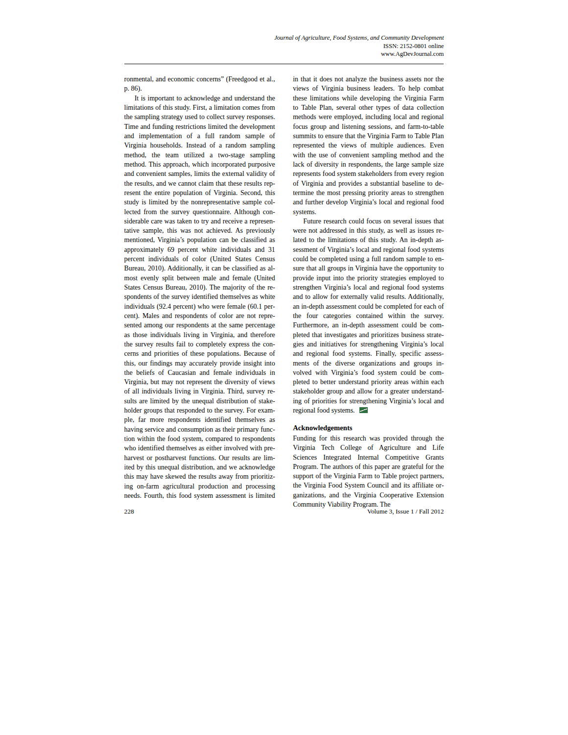Journal of Agriculture, Food Systems, and Community Development
ISSN: 2152-0801 online
www.AgDevJournal.com
ronmental, and economic concerns” (Freedgood et al., p. 86).
It is important to acknowledge and understand the limitations of this study. First, a limitation comes from the sampling strategy used to collect survey responses. Time and funding restrictions limited the development and implementation of a full random sample of Virginia households. Instead of a random sampling method, the team utilized a two-stage sampling method. This approach, which incorporated purposive and convenient samples, limits the external validity of the results, and we cannot claim that these results represent the entire population of Virginia. Second, this study is limited by the nonrepresentative sample collected from the survey questionnaire. Although considerable care was taken to try and receive a representative sample, this was not achieved. As previously mentioned, Virginia’s population can be classified as approximately 69 percent white individuals and 31 percent individuals of color (United States Census Bureau, 2010). Additionally, it can be classified as almost evenly split between male and female (United States Census Bureau, 2010). The majority of the respondents of the survey identified themselves as white individuals (92.4 percent) who were female (60.1 percent). Males and respondents of color are not represented among our respondents at the same percentage as those individuals living in Virginia, and therefore the survey results fail to completely express the concerns and priorities of these populations. Because of this, our findings may accurately provide insight into the beliefs of Caucasian and female individuals in Virginia, but may not represent the diversity of views of all individuals living in Virginia. Third, survey results are limited by the unequal distribution of stakeholder groups that responded to the survey. For example, far more respondents identified themselves as having service and consumption as their primary function within the food system, compared to respondents who identified themselves as either involved with preharvest or postharvest functions. Our results are limited by this unequal distribution, and we acknowledge this may have skewed the results away from prioritizing on-farm agricultural production and processing needs. Fourth, this food system assessment is limited in that it does not analyze the business assets nor the views of Virginia business leaders. To help combat these limitations while developing the Virginia Farm to Table Plan, several other types of data collection methods were employed, including local and regional focus group and listening sessions, and farm-to-table summits to ensure that the Virginia Farm to Table Plan represented the views of multiple audiences. Even with the use of convenient sampling method and the lack of diversity in respondents, the large sample size represents food system stakeholders from every region of Virginia and provides a substantial baseline to determine the most pressing priority areas to strengthen and further develop Virginia’s local and regional food systems.
Future research could focus on several issues that were not addressed in this study, as well as issues related to the limitations of this study. An in-depth assessment of Virginia’s local and regional food systems could be completed using a full random sample to ensure that all groups in Virginia have the opportunity to provide input into the priority strategies employed to strengthen Virginia’s local and regional food systems and to allow for externally valid results. Additionally, an in-depth assessment could be completed for each of the four categories contained within the survey. Furthermore, an in-depth assessment could be completed that investigates and prioritizes business strategies and initiatives for strengthening Virginia’s local and regional food systems. Finally, specific assessments of the diverse organizations and groups involved with Virginia’s food system could be completed to better understand priority areas within each stakeholder group and allow for a greater understanding of priorities for strengthening Virginia’s local and regional food systems.
Acknowledgements
Funding for this research was provided through the Virginia Tech College of Agriculture and Life Sciences Integrated Internal Competitive Grants Program. The authors of this paper are grateful for the support of the Virginia Farm to Table project partners, the Virginia Food System Council and its affiliate organizations, and the Virginia Cooperative Extension Community Viability Program. The
228
Volume 3, Issue 1 / Fall 2012